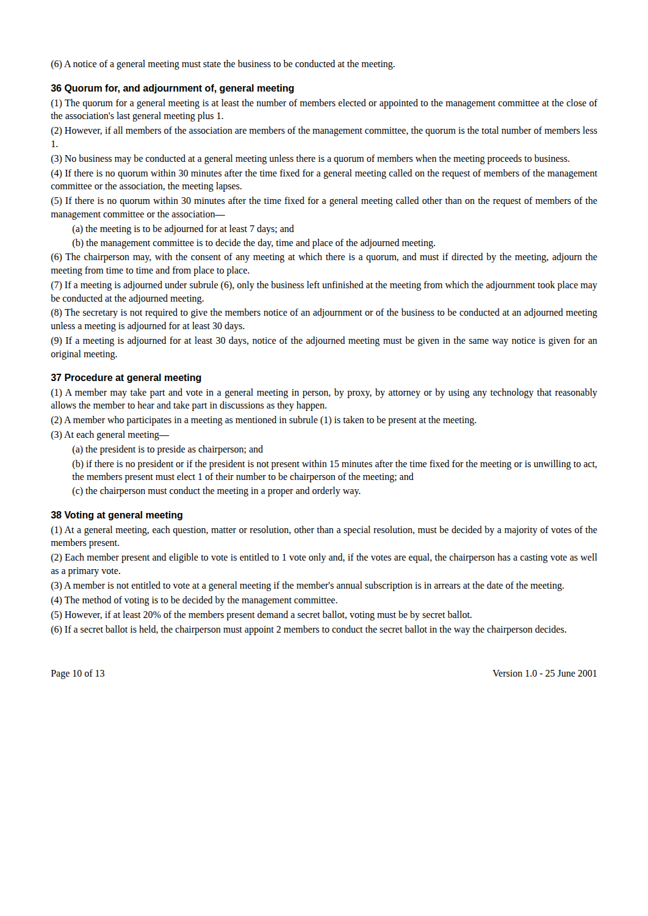(6) A notice of a general meeting must state the business to be conducted at the meeting.
36 Quorum for, and adjournment of, general meeting
(1) The quorum for a general meeting is at least the number of members elected or appointed to the management committee at the close of the association's last general meeting plus 1.
(2) However, if all members of the association are members of the management committee, the quorum is the total number of members less 1.
(3) No business may be conducted at a general meeting unless there is a quorum of members when the meeting proceeds to business.
(4) If there is no quorum within 30 minutes after the time fixed for a general meeting called on the request of members of the management committee or the association, the meeting lapses.
(5) If there is no quorum within 30 minutes after the time fixed for a general meeting called other than on the request of members of the management committee or the association—
(a) the meeting is to be adjourned for at least 7 days; and
(b) the management committee is to decide the day, time and place of the adjourned meeting.
(6) The chairperson may, with the consent of any meeting at which there is a quorum, and must if directed by the meeting, adjourn the meeting from time to time and from place to place.
(7) If a meeting is adjourned under subrule (6), only the business left unfinished at the meeting from which the adjournment took place may be conducted at the adjourned meeting.
(8) The secretary is not required to give the members notice of an adjournment or of the business to be conducted at an adjourned meeting unless a meeting is adjourned for at least 30 days.
(9) If a meeting is adjourned for at least 30 days, notice of the adjourned meeting must be given in the same way notice is given for an original meeting.
37 Procedure at general meeting
(1) A member may take part and vote in a general meeting in person, by proxy, by attorney or by using any technology that reasonably allows the member to hear and take part in discussions as they happen.
(2) A member who participates in a meeting as mentioned in subrule (1) is taken to be present at the meeting.
(3) At each general meeting—
(a) the president is to preside as chairperson; and
(b) if there is no president or if the president is not present within 15 minutes after the time fixed for the meeting or is unwilling to act, the members present must elect 1 of their number to be chairperson of the meeting; and
(c) the chairperson must conduct the meeting in a proper and orderly way.
38 Voting at general meeting
(1) At a general meeting, each question, matter or resolution, other than a special resolution, must be decided by a majority of votes of the members present.
(2) Each member present and eligible to vote is entitled to 1 vote only and, if the votes are equal, the chairperson has a casting vote as well as a primary vote.
(3) A member is not entitled to vote at a general meeting if the member's annual subscription is in arrears at the date of the meeting.
(4) The method of voting is to be decided by the management committee.
(5) However, if at least 20% of the members present demand a secret ballot, voting must be by secret ballot.
(6) If a secret ballot is held, the chairperson must appoint 2 members to conduct the secret ballot in the way the chairperson decides.
Page 10 of 13 Version 1.0 - 25 June 2001